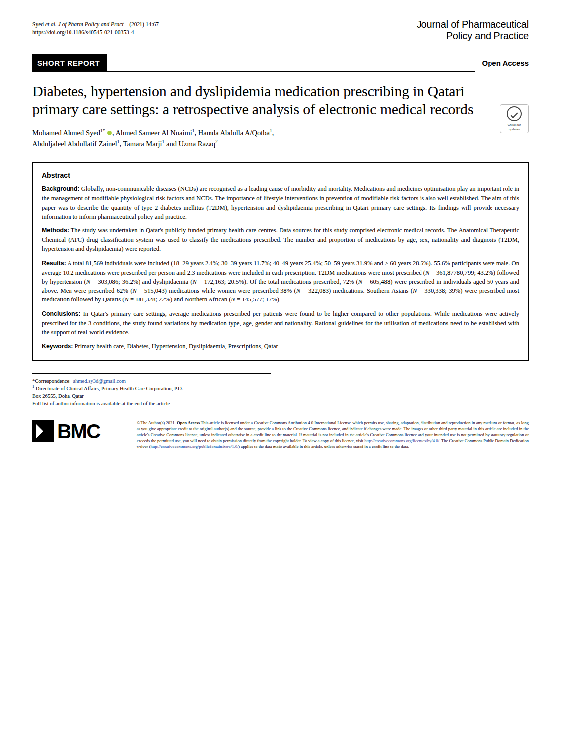Syed et al. J of Pharm Policy and Pract (2021) 14:67
https://doi.org/10.1186/s40545-021-00353-4
Journal of Pharmaceutical
Policy and Practice
SHORT REPORT Open Access
Check for
updates
Diabetes, hypertension and dyslipidemia medication prescribing in Qatari primary care settings: a retrospective analysis of electronic medical records
Mohamed Ahmed Syed1* , Ahmed Sameer Al Nuaimi1, Hamda Abdulla A/Qotba1,
Abduljaleel Abdullatif Zainel1, Tamara Marji1 and Uzma Razaq2
Abstract
Background: Globally, non-communicable diseases (NCDs) are recognised as a leading cause of morbidity and mortality. Medications and medicines optimisation play an important role in the management of modifiable physiological risk factors and NCDs. The importance of lifestyle interventions in prevention of modifiable risk factors is also well established. The aim of this paper was to describe the quantity of type 2 diabetes mellitus (T2DM), hypertension and dyslipidaemia prescribing in Qatari primary care settings. Its findings will provide necessary information to inform pharmaceutical policy and practice.
Methods: The study was undertaken in Qatar's publicly funded primary health care centres. Data sources for this study comprised electronic medical records. The Anatomical Therapeutic Chemical (ATC) drug classification system was used to classify the medications prescribed. The number and proportion of medications by age, sex, nationality and diagnosis (T2DM, hypertension and dyslipidaemia) were reported.
Results: A total 81,569 individuals were included (18–29 years 2.4%; 30–39 years 11.7%; 40–49 years 25.4%; 50–59 years 31.9% and ≥ 60 years 28.6%). 55.6% participants were male. On average 10.2 medications were prescribed per person and 2.3 medications were included in each prescription. T2DM medications were most prescribed (N = 361,87780,799; 43.2%) followed by hypertension (N = 303,086; 36.2%) and dyslipidaemia (N = 172,163; 20.5%). Of the total medications prescribed, 72% (N = 605,488) were prescribed in individuals aged 50 years and above. Men were prescribed 62% (N = 515,043) medications while women were prescribed 38% (N = 322,083) medications. Southern Asians (N = 330,338; 39%) were prescribed most medication followed by Qataris (N = 181,328; 22%) and Northern African (N = 145,577; 17%).
Conclusions: In Qatar's primary care settings, average medications prescribed per patients were found to be higher compared to other populations. While medications were actively prescribed for the 3 conditions, the study found variations by medication type, age, gender and nationality. Rational guidelines for the utilisation of medications need to be established with the support of real-world evidence.
Keywords: Primary health care, Diabetes, Hypertension, Dyslipidaemia, Prescriptions, Qatar
*Correspondence: ahmed.sy3d@gmail.com
1 Directorate of Clinical Affairs, Primary Health Care Corporation, P.O.
Box 26555, Doha, Qatar
Full list of author information is available at the end of the article
BMC
© The Author(s) 2021. Open Access This article is licensed under a Creative Commons Attribution 4.0 International License, which permits use, sharing, adaptation, distribution and reproduction in any medium or format, as long as you give appropriate credit to the original author(s) and the source, provide a link to the Creative Commons licence, and indicate if changes were made. The images or other third party material in this article are included in the article's Creative Commons licence, unless indicated otherwise in a credit line to the material. If material is not included in the article's Creative Commons licence and your intended use is not permitted by statutory regulation or exceeds the permitted use, you will need to obtain permission directly from the copyright holder. To view a copy of this licence, visit http://creativecommons.org/licenses/by/4.0/. The Creative Commons Public Domain Dedication waiver (http://creativecommons.org/publicdomain/zero/1.0/) applies to the data made available in this article, unless otherwise stated in a credit line to the data.